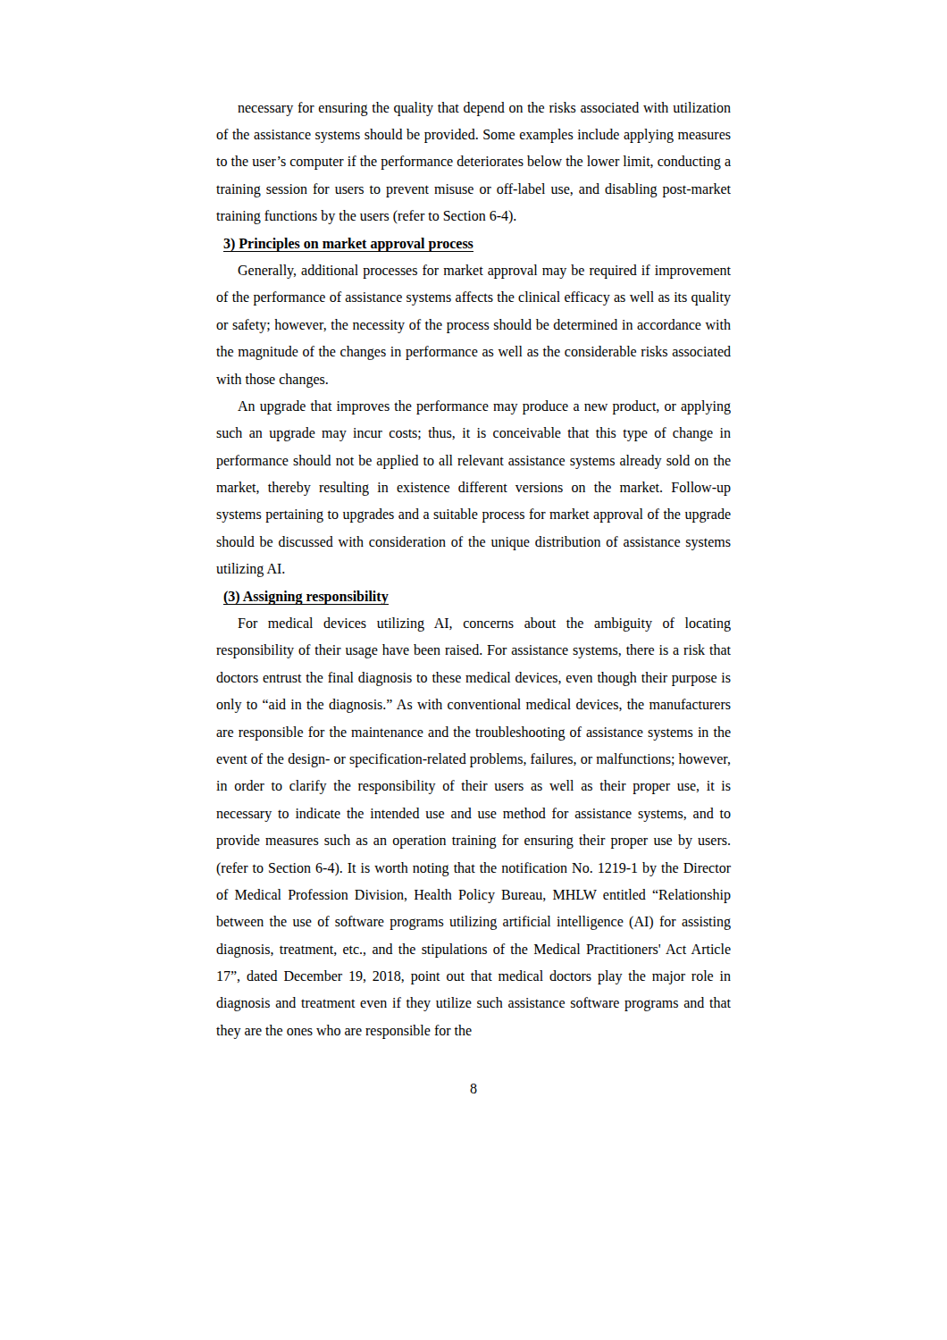necessary for ensuring the quality that depend on the risks associated with utilization of the assistance systems should be provided. Some examples include applying measures to the user’s computer if the performance deteriorates below the lower limit, conducting a training session for users to prevent misuse or off-label use, and disabling post-market training functions by the users (refer to Section 6-4).
3) Principles on market approval process
Generally, additional processes for market approval may be required if improvement of the performance of assistance systems affects the clinical efficacy as well as its quality or safety; however, the necessity of the process should be determined in accordance with the magnitude of the changes in performance as well as the considerable risks associated with those changes.
An upgrade that improves the performance may produce a new product, or applying such an upgrade may incur costs; thus, it is conceivable that this type of change in performance should not be applied to all relevant assistance systems already sold on the market, thereby resulting in existence different versions on the market. Follow-up systems pertaining to upgrades and a suitable process for market approval of the upgrade should be discussed with consideration of the unique distribution of assistance systems utilizing AI.
(3) Assigning responsibility
For medical devices utilizing AI, concerns about the ambiguity of locating responsibility of their usage have been raised. For assistance systems, there is a risk that doctors entrust the final diagnosis to these medical devices, even though their purpose is only to “aid in the diagnosis.” As with conventional medical devices, the manufacturers are responsible for the maintenance and the troubleshooting of assistance systems in the event of the design- or specification-related problems, failures, or malfunctions; however, in order to clarify the responsibility of their users as well as their proper use, it is necessary to indicate the intended use and use method for assistance systems, and to provide measures such as an operation training for ensuring their proper use by users. (refer to Section 6-4). It is worth noting that the notification No. 1219-1 by the Director of Medical Profession Division, Health Policy Bureau, MHLW entitled “Relationship between the use of software programs utilizing artificial intelligence (AI) for assisting diagnosis, treatment, etc., and the stipulations of the Medical Practitioners' Act Article 17”, dated December 19, 2018, point out that medical doctors play the major role in diagnosis and treatment even if they utilize such assistance software programs and that they are the ones who are responsible for the
8